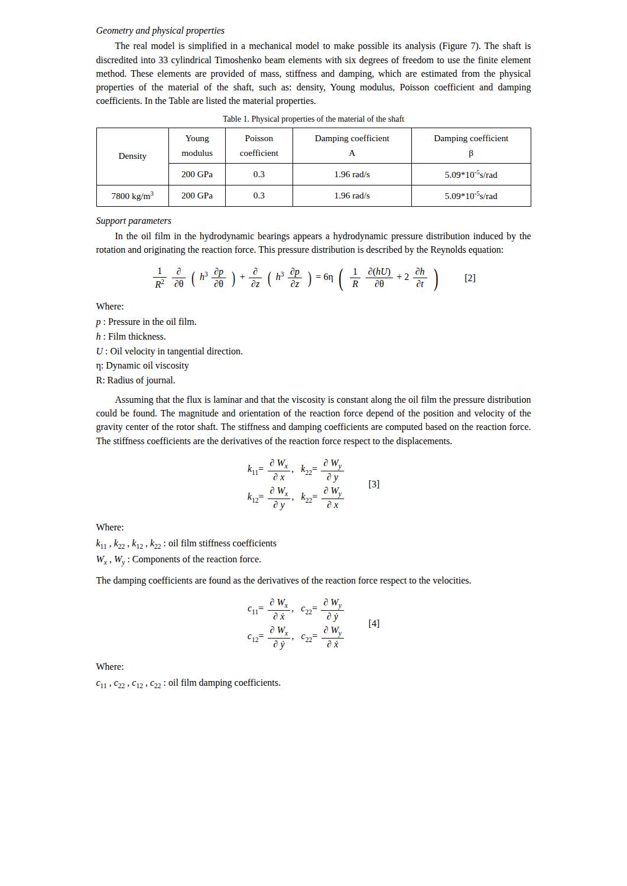Geometry and physical properties
The real model is simplified in a mechanical model to make possible its analysis (Figure 7). The shaft is discredited into 33 cylindrical Timoshenko beam elements with six degrees of freedom to use the finite element method. These elements are provided of mass, stiffness and damping, which are estimated from the physical properties of the material of the shaft, such as: density, Young modulus, Poisson coefficient and damping coefficients. In the Table are listed the material properties.
Table 1. Physical properties of the material of the shaft
| Density | Young modulus | Poisson coefficient | Damping coefficient A | Damping coefficient β |
| --- | --- | --- | --- | --- |
| 200 GPa | 0.3 | 1.96 rad/s | 5.09*10 -5 s/rad |
| 7800 kg/m 3 | 200 GPa | 0.3 | 1.96 rad/s | 5.09*10 -5 s/rad |
Support parameters
In the oil film in the hydrodynamic bearings appears a hydrodynamic pressure distribution induced by the rotation and originating the reaction force. This pressure distribution is described by the Reynolds equation:
1 R2 ∂∂θ ( h3 ∂p∂θ ) + ∂∂z ( h3 ∂p∂z ) = 6η ( 1 R ∂(hU)∂θ + 2 ∂h∂t ) [2]
Where:
p : Pressure in the oil film.
h : Film thickness.
U : Oil velocity in tangential direction.
η: Dynamic oil viscosity
R: Radius of journal.
Assuming that the flux is laminar and that the viscosity is constant along the oil film the pressure distribution could be found. The magnitude and orientation of the reaction force depend of the position and velocity of the gravity center of the rotor shaft. The stiffness and damping coefficients are computed based on the reaction force. The stiffness coefficients are the derivatives of the reaction force respect to the displacements.
k11= ∂ Wx∂ x, k22= ∂ Wy∂ y
k12= ∂ Wx∂ y, k22= ∂ Wy∂ x
[3]
Where:
k11 , k22 , k12 , k22 : oil film stiffness coefficients
Wx , Wy : Components of the reaction force.
The damping coefficients are found as the derivatives of the reaction force respect to the velocities.
c11= ∂ Wx∂ ẋ, c22= ∂ Wy∂ ẏ
c12= ∂ Wx∂ ẏ, c22= ∂ Wy∂ ẋ
[4]
Where:
c11 , c22 , c12 , c22 : oil film damping coefficients.